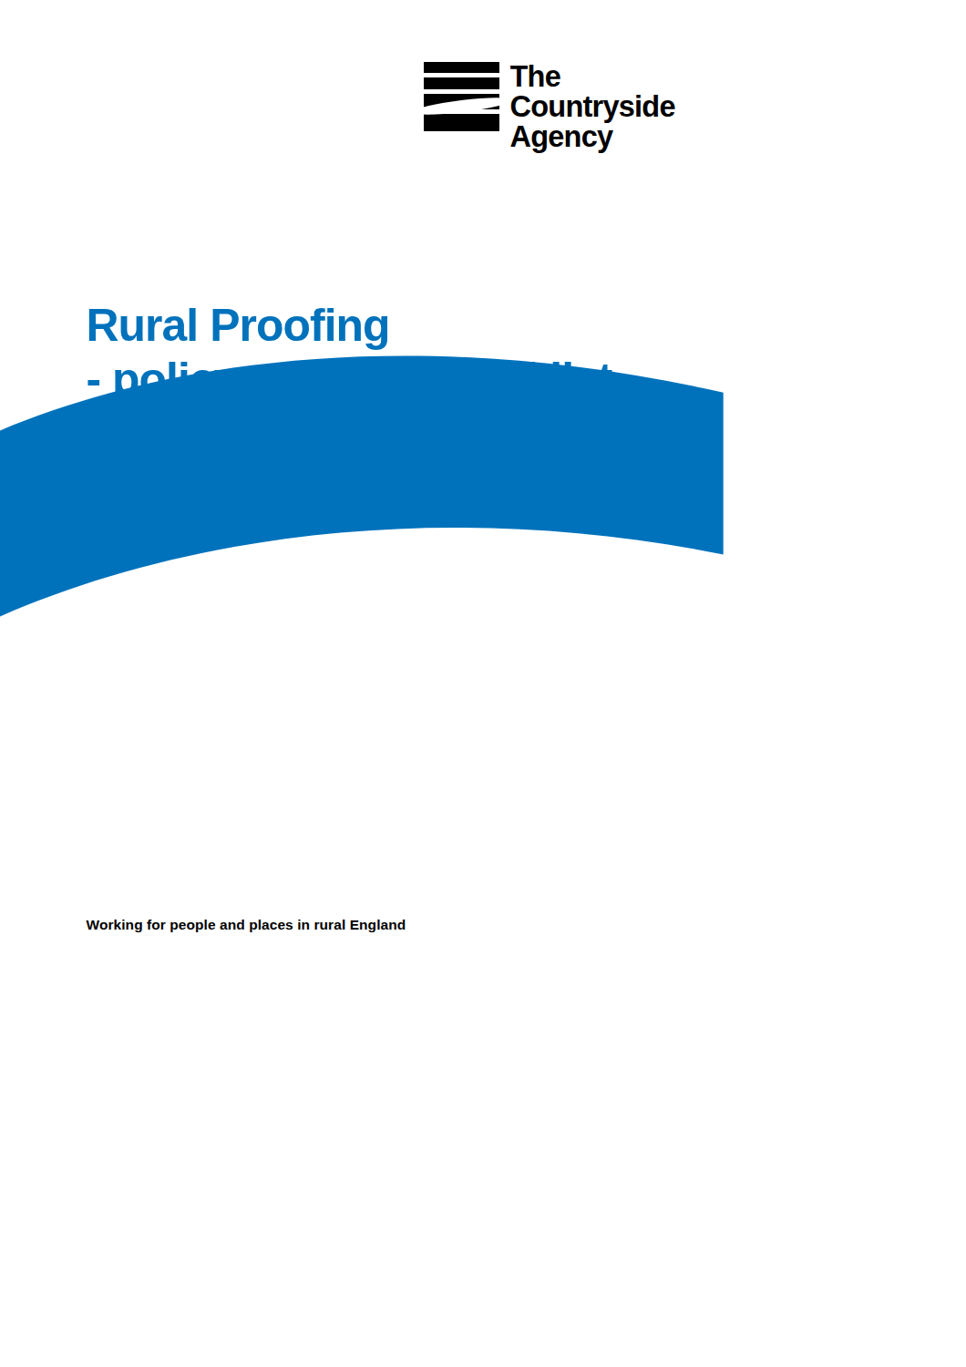The
Countryside
Agency
Rural Proofing
- policy makers’ checklist
Working for people and places in rural England